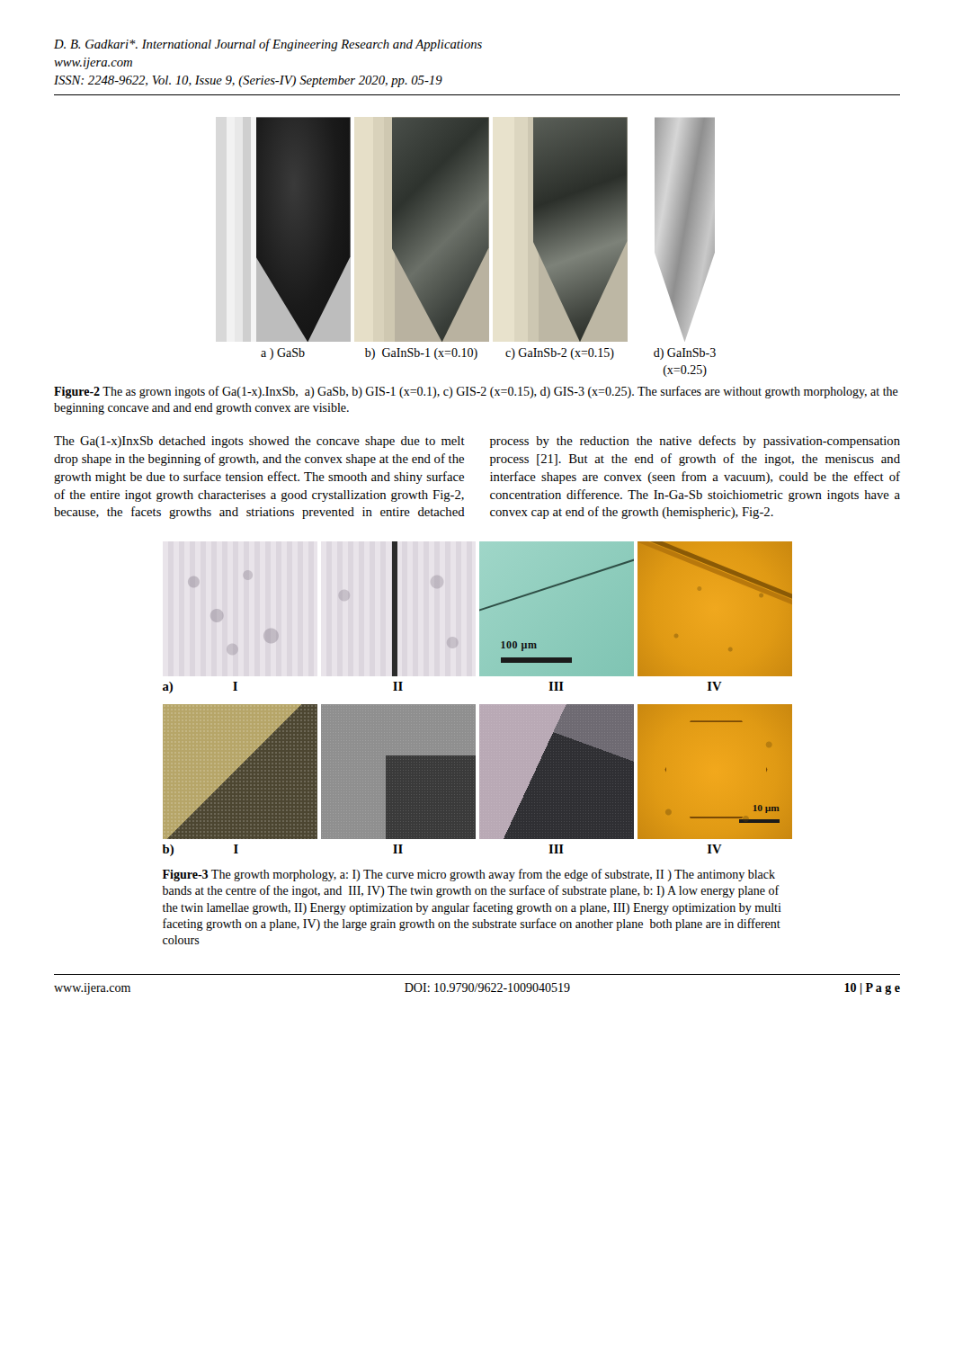D. B. Gadkari*. International Journal of Engineering Research and Applications
www.ijera.com
ISSN: 2248-9622, Vol. 10, Issue 9, (Series-IV) September 2020, pp. 05-19
a ) GaSb b) GaInSb-1 (x=0.10) c) GaInSb-2 (x=0.15) d) GaInSb-3 (x=0.25)
Figure-2 The as grown ingots of Ga(1-x).InxSb, a) GaSb, b) GIS-1 (x=0.1), c) GIS-2 (x=0.15), d) GIS-3 (x=0.25). The surfaces are without growth morphology, at the beginning concave and and end growth convex are visible.
The Ga(1-x)InxSb detached ingots showed the concave shape due to melt drop shape in the beginning of growth, and the convex shape at the end of the growth might be due to surface tension effect. The smooth and shiny surface of the entire ingot growth characterises a good crystallization growth Fig-2, because, the facets growths and striations prevented in entire detached process by the reduction the native defects by passivation-compensation process [21]. But at the end of growth of the ingot, the meniscus and interface shapes are convex (seen from a vacuum), could be the effect of concentration difference. The In-Ga-Sb stoichiometric grown ingots have a convex cap at end of the growth (hemispheric), Fig-2.
100 µm
a) I II III IV
10 µm
b) I II III IV
Figure-3 The growth morphology, a: I) The curve micro growth away from the edge of substrate, II ) The antimony black bands at the centre of the ingot, and III, IV) The twin growth on the surface of substrate plane, b: I) A low energy plane of the twin lamellae growth, II) Energy optimization by angular faceting growth on a plane, III) Energy optimization by multi faceting growth on a plane, IV) the large grain growth on the substrate surface on another plane both plane are in different colours
www.ijera.com
DOI: 10.9790/9622-1009040519
10 | P a g e